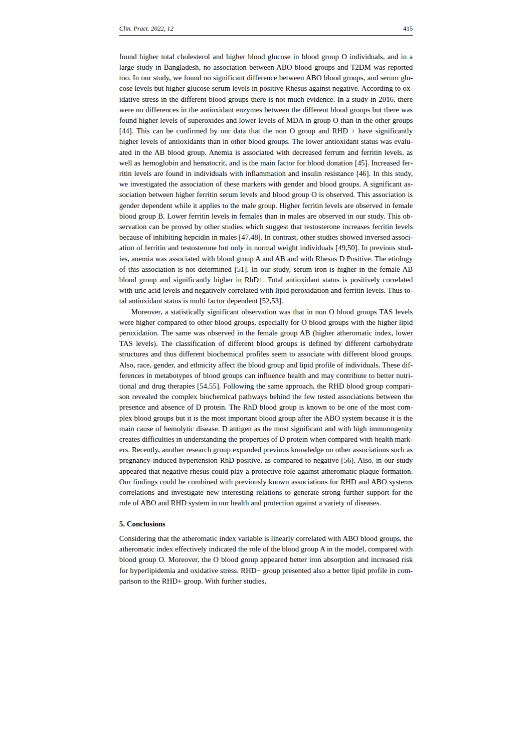Clin. Pract. 2022, 12 415
found higher total cholesterol and higher blood glucose in blood group O individuals, and in a large study in Bangladesh, no association between ABO blood groups and T2DM was reported too. In our study, we found no significant difference between ABO blood groups, and serum glucose levels but higher glucose serum levels in positive Rhesus against negative. According to oxidative stress in the different blood groups there is not much evidence. In a study in 2016, there were no differences in the antioxidant enzymes between the different blood groups but there was found higher levels of superoxides and lower levels of MDA in group O than in the other groups [44]. This can be confirmed by our data that the non O group and RHD + have significantly higher levels of antioxidants than in other blood groups. The lower antioxidant status was evaluated in the AB blood group. Anemia is associated with decreased ferrum and ferritin levels, as well as hemoglobin and hematocrit, and is the main factor for blood donation [45]. Increased ferritin levels are found in individuals with inflammation and insulin resistance [46]. In this study, we investigated the association of these markers with gender and blood groups. A significant association between higher ferritin serum levels and blood group O is observed. This association is gender dependent while it applies to the male group. Higher ferritin levels are observed in female blood group B. Lower ferritin levels in females than in males are observed in our study. This observation can be proved by other studies which suggest that testosterone increases ferritin levels because of inhibiting hepcidin in males [47,48]. In contrast, other studies showed inversed association of ferritin and testosterone but only in normal weight individuals [49,50]. In previous studies, anemia was associated with blood group A and AB and with Rhesus D Positive. The etiology of this association is not determined [51]. In our study, serum iron is higher in the female AB blood group and significantly higher in RhD+. Total antioxidant status is positively correlated with uric acid levels and negatively correlated with lipid peroxidation and ferritin levels. Thus total antioxidant status is multi factor dependent [52,53].
Moreover, a statistically significant observation was that in non O blood groups TAS levels were higher compared to other blood groups, especially for O blood groups with the higher lipid peroxidation. The same was observed in the female group AB (higher atheromatic index, lower TAS levels). The classification of different blood groups is defined by different carbohydrate structures and thus different biochemical profiles seem to associate with different blood groups. Also, race, gender, and ethnicity affect the blood group and lipid profile of individuals. These differences in metabotypes of blood groups can influence health and may contribute to better nutritional and drug therapies [54,55]. Following the same approach, the RHD blood group comparison revealed the complex biochemical pathways behind the few tested associations between the presence and absence of D protein. The RhD blood group is known to be one of the most complex blood groups but it is the most important blood group after the ABO system because it is the main cause of hemolytic disease. D antigen as the most significant and with high immunogenity creates difficulties in understanding the properties of D protein when compared with health markers. Recently, another research group expanded previous knowledge on other associations such as pregnancy-induced hypertension RhD positive, as compared to negative [56]. Also, in our study appeared that negative rhesus could play a protective role against atheromatic plaque formation. Our findings could be combined with previously known associations for RHD and ABO systems correlations and investigate new interesting relations to generate strong further support for the role of ABO and RHD system in our health and protection against a variety of diseases.
5. Conclusions
Considering that the atheromatic index variable is linearly correlated with ABO blood groups, the atheromatic index effectively indicated the role of the blood group A in the model, compared with blood group O. Moreover, the O blood group appeared better iron absorption and increased risk for hyperlipidemia and oxidative stress. RHD− group presented also a better lipid profile in comparison to the RHD+ group. With further studies,